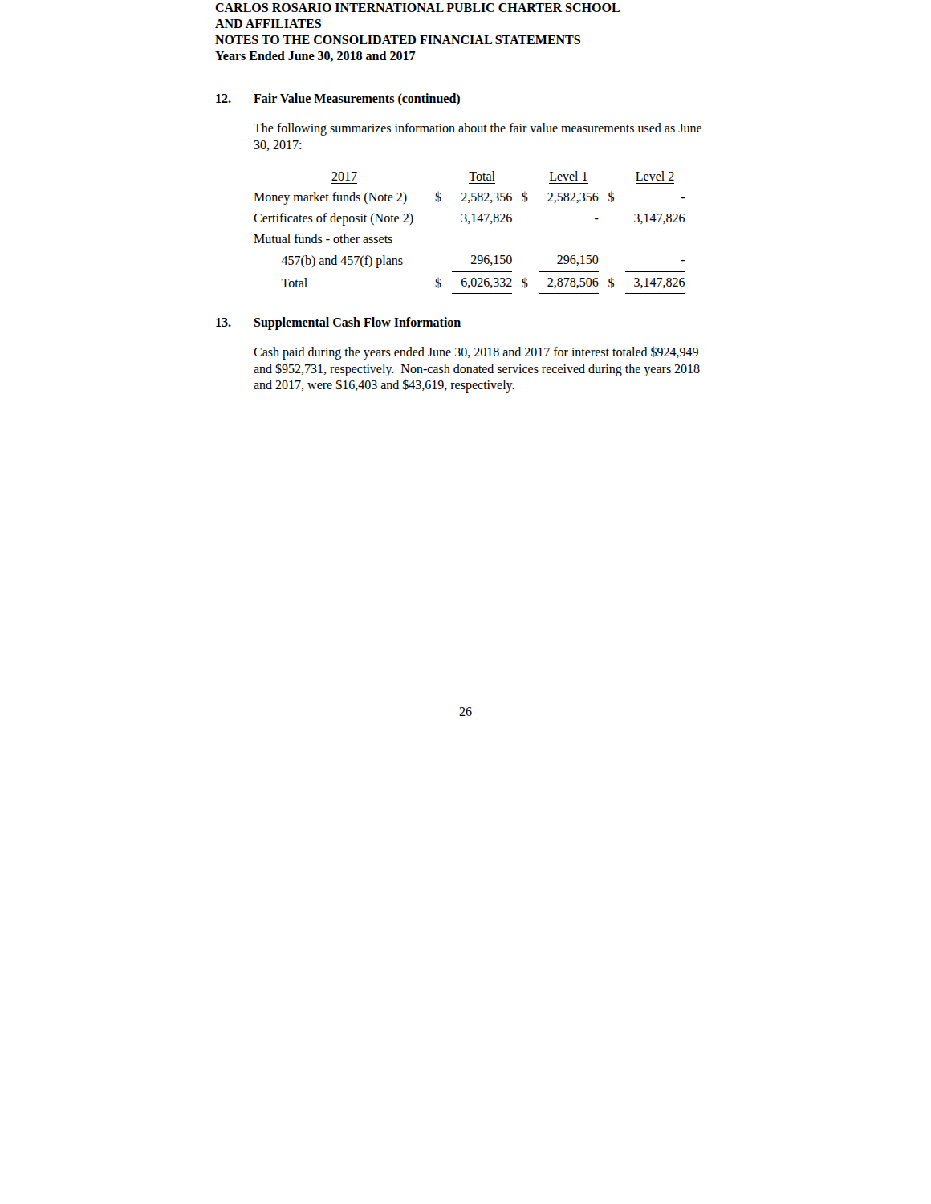CARLOS ROSARIO INTERNATIONAL PUBLIC CHARTER SCHOOL
AND AFFILIATES
NOTES TO THE CONSOLIDATED FINANCIAL STATEMENTS
Years Ended June 30, 2018 and 2017
12. Fair Value Measurements (continued)
The following summarizes information about the fair value measurements used as June 30, 2017:
| 2017 | | Total | | | Level 1 | | | Level 2 |
| Money market funds (Note 2) | $ | 2,582,356 | | $ | 2,582,356 | | $ | - |
| Certificates of deposit (Note 2) | | 3,147,826 | | | - | | | 3,147,826 |
| Mutual funds - other assets | | | | | | | | |
| 457(b) and 457(f) plans | | 296,150 | | | 296,150 | | | - |
| Total | $ | 6,026,332 | | $ | 2,878,506 | | $ | 3,147,826 |
13. Supplemental Cash Flow Information
Cash paid during the years ended June 30, 2018 and 2017 for interest totaled $924,949 and $952,731, respectively. Non-cash donated services received during the years 2018 and 2017, were $16,403 and $43,619, respectively.
26